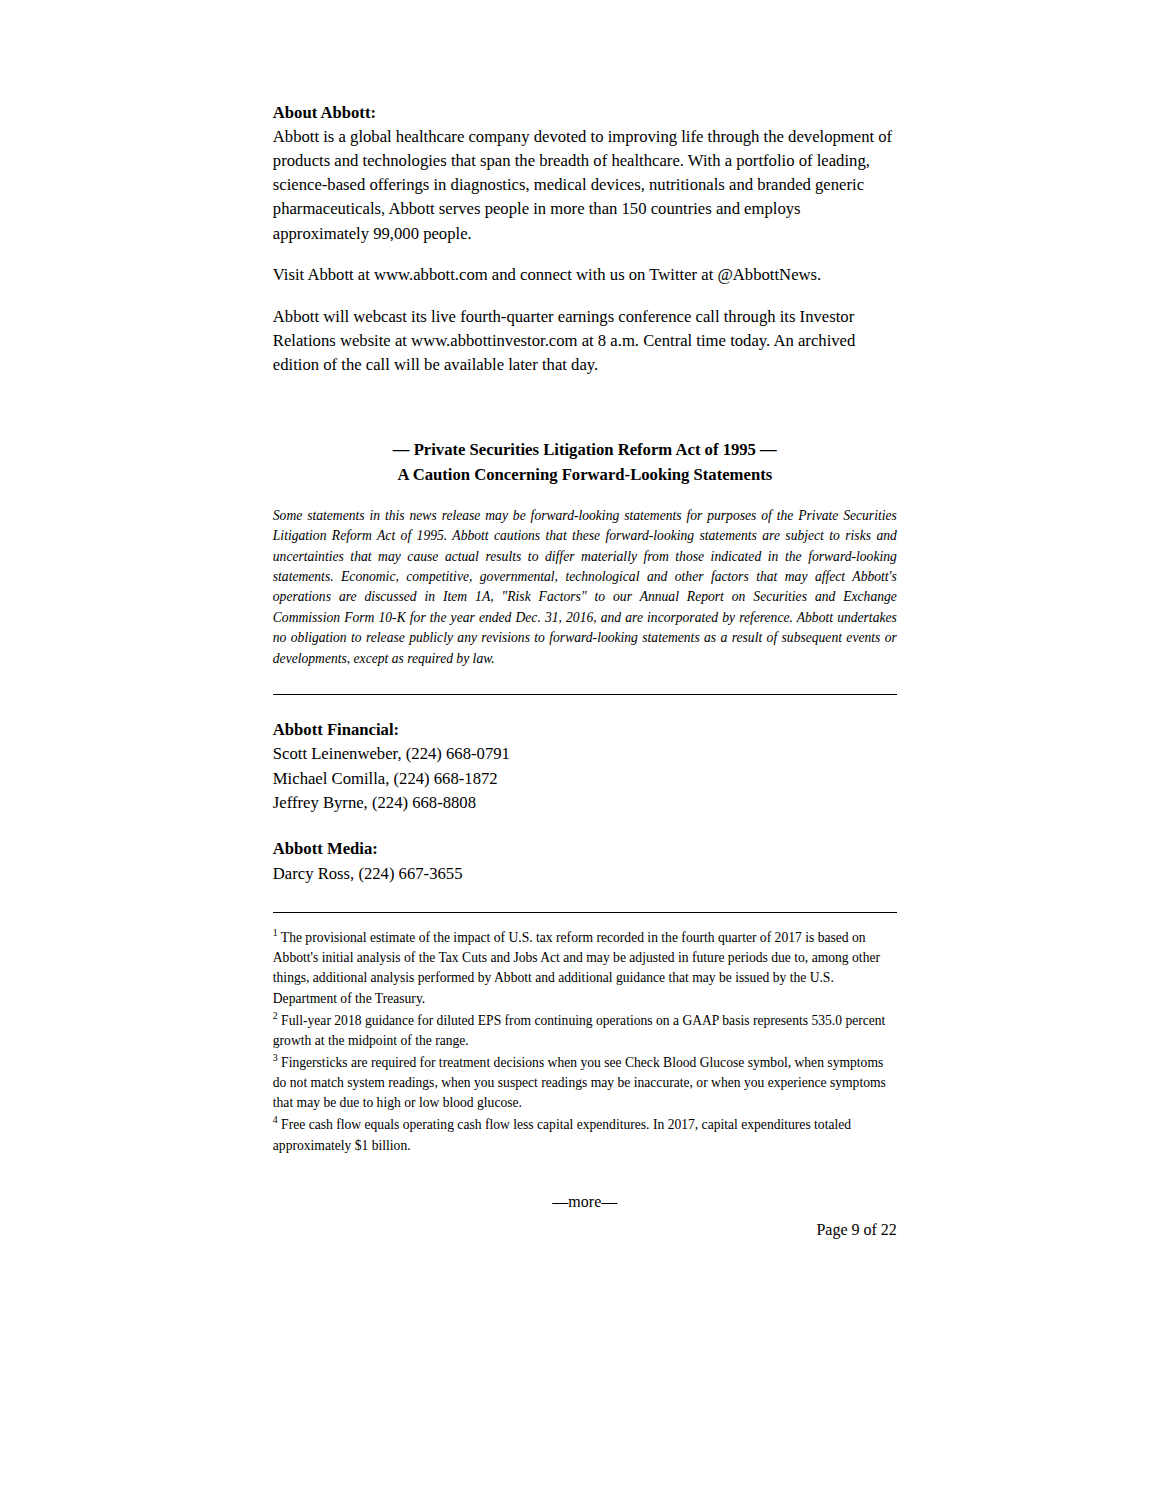About Abbott:
Abbott is a global healthcare company devoted to improving life through the development of products and technologies that span the breadth of healthcare. With a portfolio of leading, science-based offerings in diagnostics, medical devices, nutritionals and branded generic pharmaceuticals, Abbott serves people in more than 150 countries and employs approximately 99,000 people.
Visit Abbott at www.abbott.com and connect with us on Twitter at @AbbottNews.
Abbott will webcast its live fourth-quarter earnings conference call through its Investor Relations website at www.abbottinvestor.com at 8 a.m. Central time today. An archived edition of the call will be available later that day.
— Private Securities Litigation Reform Act of 1995 —
A Caution Concerning Forward-Looking Statements
Some statements in this news release may be forward-looking statements for purposes of the Private Securities Litigation Reform Act of 1995. Abbott cautions that these forward-looking statements are subject to risks and uncertainties that may cause actual results to differ materially from those indicated in the forward-looking statements. Economic, competitive, governmental, technological and other factors that may affect Abbott's operations are discussed in Item 1A, "Risk Factors" to our Annual Report on Securities and Exchange Commission Form 10-K for the year ended Dec. 31, 2016, and are incorporated by reference. Abbott undertakes no obligation to release publicly any revisions to forward-looking statements as a result of subsequent events or developments, except as required by law.
Abbott Financial:
Scott Leinenweber, (224) 668-0791
Michael Comilla, (224) 668-1872
Jeffrey Byrne, (224) 668-8808
Abbott Media:
Darcy Ross, (224) 667-3655
1 The provisional estimate of the impact of U.S. tax reform recorded in the fourth quarter of 2017 is based on Abbott's initial analysis of the Tax Cuts and Jobs Act and may be adjusted in future periods due to, among other things, additional analysis performed by Abbott and additional guidance that may be issued by the U.S. Department of the Treasury.
2 Full-year 2018 guidance for diluted EPS from continuing operations on a GAAP basis represents 535.0 percent growth at the midpoint of the range.
3 Fingersticks are required for treatment decisions when you see Check Blood Glucose symbol, when symptoms do not match system readings, when you suspect readings may be inaccurate, or when you experience symptoms that may be due to high or low blood glucose.
4 Free cash flow equals operating cash flow less capital expenditures. In 2017, capital expenditures totaled approximately $1 billion.
—more—
Page 9 of 22